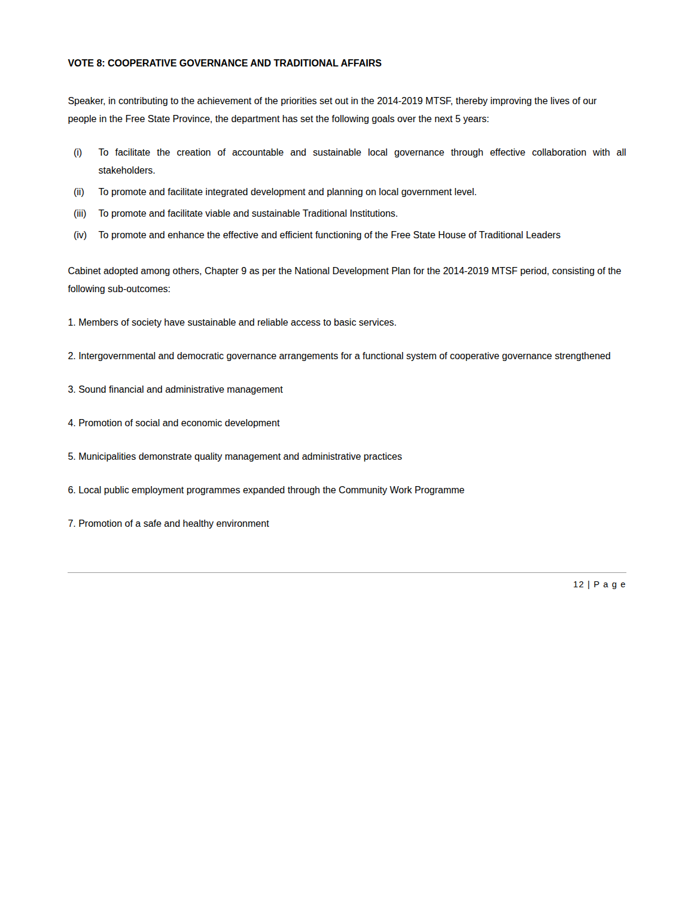VOTE 8: COOPERATIVE GOVERNANCE AND TRADITIONAL AFFAIRS
Speaker, in contributing to the achievement of the priorities set out in the 2014-2019 MTSF, thereby improving the lives of our people in the Free State Province, the department has set the following goals over the next 5 years:
(i) To facilitate the creation of accountable and sustainable local governance through effective collaboration with all stakeholders.
(ii) To promote and facilitate integrated development and planning on local government level.
(iii) To promote and facilitate viable and sustainable Traditional Institutions.
(iv) To promote and enhance the effective and efficient functioning of the Free State House of Traditional Leaders
Cabinet adopted among others, Chapter 9 as per the National Development Plan for the 2014-2019 MTSF period, consisting of the following sub-outcomes:
1. Members of society have sustainable and reliable access to basic services.
2. Intergovernmental and democratic governance arrangements for a functional system of cooperative governance strengthened
3. Sound financial and administrative management
4. Promotion of social and economic development
5. Municipalities demonstrate quality management and administrative practices
6. Local public employment programmes expanded through the Community Work Programme
7. Promotion of a safe and healthy environment
12 | P a g e